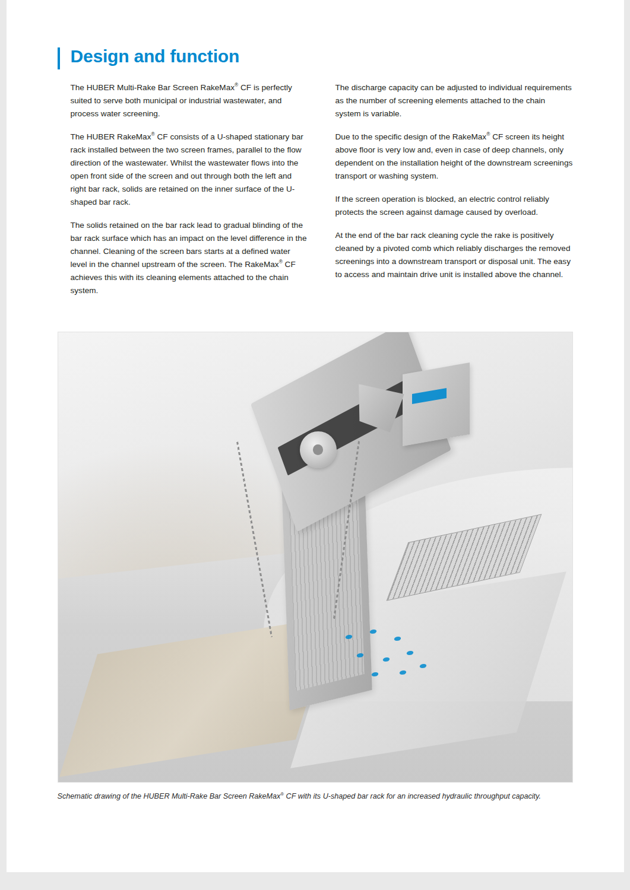Design and function
The HUBER Multi-Rake Bar Screen RakeMax® CF is perfectly suited to serve both municipal or industrial wastewater, and process water screening.
The HUBER RakeMax® CF consists of a U-shaped stationary bar rack installed between the two screen frames, parallel to the flow direction of the wastewater. Whilst the wastewater flows into the open front side of the screen and out through both the left and right bar rack, solids are retained on the inner surface of the U- shaped bar rack.
The solids retained on the bar rack lead to gradual blinding of the bar rack surface which has an impact on the level difference in the channel. Cleaning of the screen bars starts at a defined water level in the channel upstream of the screen. The RakeMax® CF achieves this with its cleaning elements attached to the chain system.
The discharge capacity can be adjusted to individual requirements as the number of screening elements attached to the chain system is variable.
Due to the specific design of the RakeMax® CF screen its height above floor is very low and, even in case of deep channels, only dependent on the installation height of the downstream screenings transport or washing system.
If the screen operation is blocked, an electric control reliably protects the screen against damage caused by overload.
At the end of the bar rack cleaning cycle the rake is positively cleaned by a pivoted comb which reliably discharges the removed screenings into a downstream transport or disposal unit. The easy to access and maintain drive unit is installed above the channel.
Schematic drawing of the HUBER Multi-Rake Bar Screen RakeMax® CF with its U-shaped bar rack for an increased hydraulic throughput capacity.